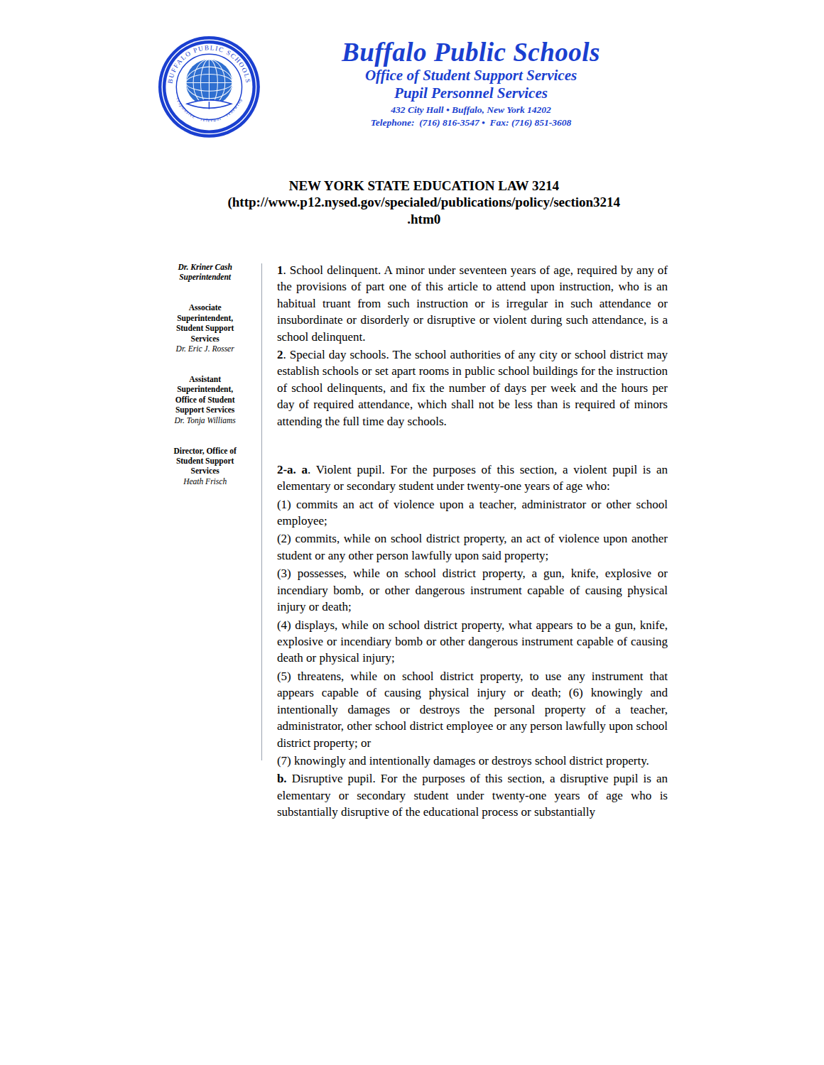BUFFALO PUBLIC SCHOOLS responsive · relevant · renewing
Buffalo Public Schools
Office of Student Support Services
Pupil Personnel Services
432 City Hall • Buffalo, New York 14202
Telephone: (716) 816-3547 • Fax: (716) 851-3608
NEW YORK STATE EDUCATION LAW 3214
(http://www.p12.nysed.gov/specialed/publications/policy/section3214
.htm0
Dr. Kriner Cash
Superintendent
Associate
Superintendent,
Student Support
Services
Dr. Eric J. Rosser
Assistant
Superintendent,
Office of Student
Support Services
Dr. Tonja Williams
Director, Office of
Student Support
Services
Heath Frisch
1. School delinquent. A minor under seventeen years of age, required by any of the provisions of part one of this article to attend upon instruction, who is an habitual truant from such instruction or is irregular in such attendance or insubordinate or disorderly or disruptive or violent during such attendance, is a school delinquent.
2. Special day schools. The school authorities of any city or school district may establish schools or set apart rooms in public school buildings for the instruction of school delinquents, and fix the number of days per week and the hours per day of required attendance, which shall not be less than is required of minors attending the full time day schools.
2-a. a. Violent pupil. For the purposes of this section, a violent pupil is an elementary or secondary student under twenty-one years of age who:
(1) commits an act of violence upon a teacher, administrator or other school employee;
(2) commits, while on school district property, an act of violence upon another student or any other person lawfully upon said property;
(3) possesses, while on school district property, a gun, knife, explosive or incendiary bomb, or other dangerous instrument capable of causing physical injury or death;
(4) displays, while on school district property, what appears to be a gun, knife, explosive or incendiary bomb or other dangerous instrument capable of causing death or physical injury;
(5) threatens, while on school district property, to use any instrument that appears capable of causing physical injury or death; (6) knowingly and intentionally damages or destroys the personal property of a teacher, administrator, other school district employee or any person lawfully upon school district property; or
(7) knowingly and intentionally damages or destroys school district property.
b. Disruptive pupil. For the purposes of this section, a disruptive pupil is an elementary or secondary student under twenty-one years of age who is substantially disruptive of the educational process or substantially